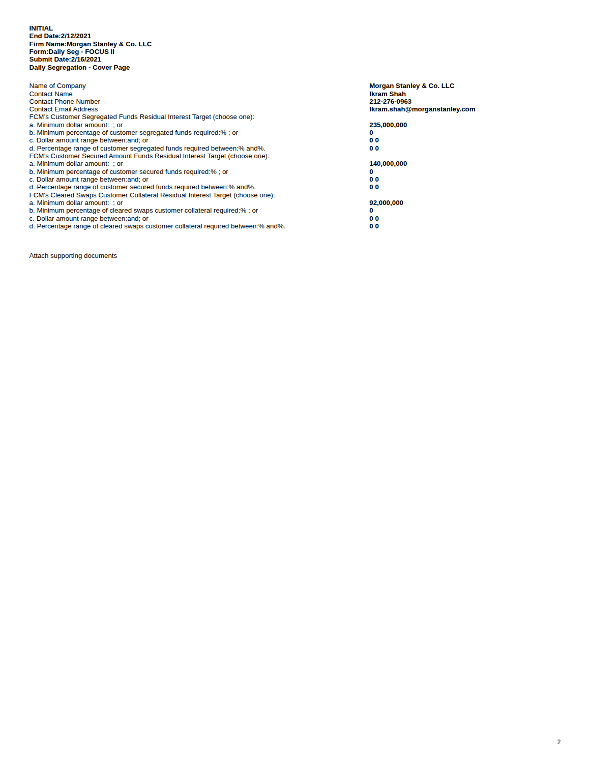INITIAL
End Date:2/12/2021
Firm Name:Morgan Stanley & Co. LLC
Form:Daily Seg - FOCUS II
Submit Date:2/16/2021
Daily Segregation - Cover Page
| Name of Company | Morgan Stanley & Co. LLC |
| Contact Name | Ikram Shah |
| Contact Phone Number | 212-276-0963 |
| Contact Email Address | Ikram.shah@morganstanley.com |
| FCM’s Customer Segregated Funds Residual Interest Target (choose one): | |
| a. Minimum dollar amount: ; or | 235,000,000 |
| b. Minimum percentage of customer segregated funds required:% ; or | 0 |
| c. Dollar amount range between:and; or | 0 0 |
| d. Percentage range of customer segregated funds required between:% and%. | 0 0 |
| FCM’s Customer Secured Amount Funds Residual Interest Target (choose one): | |
| a. Minimum dollar amount: ; or | 140,000,000 |
| b. Minimum percentage of customer secured funds required:% ; or | 0 |
| c. Dollar amount range between:and; or | 0 0 |
| d. Percentage range of customer secured funds required between:% and%. | 0 0 |
| FCM's Cleared Swaps Customer Collateral Residual Interest Target (choose one): | |
| a. Minimum dollar amount: ; or | 92,000,000 |
| b. Minimum percentage of cleared swaps customer collateral required:% ; or | 0 |
| c. Dollar amount range between:and; or | 0 0 |
| d. Percentage range of cleared swaps customer collateral required between:% and%. | 0 0 |
Attach supporting documents
2